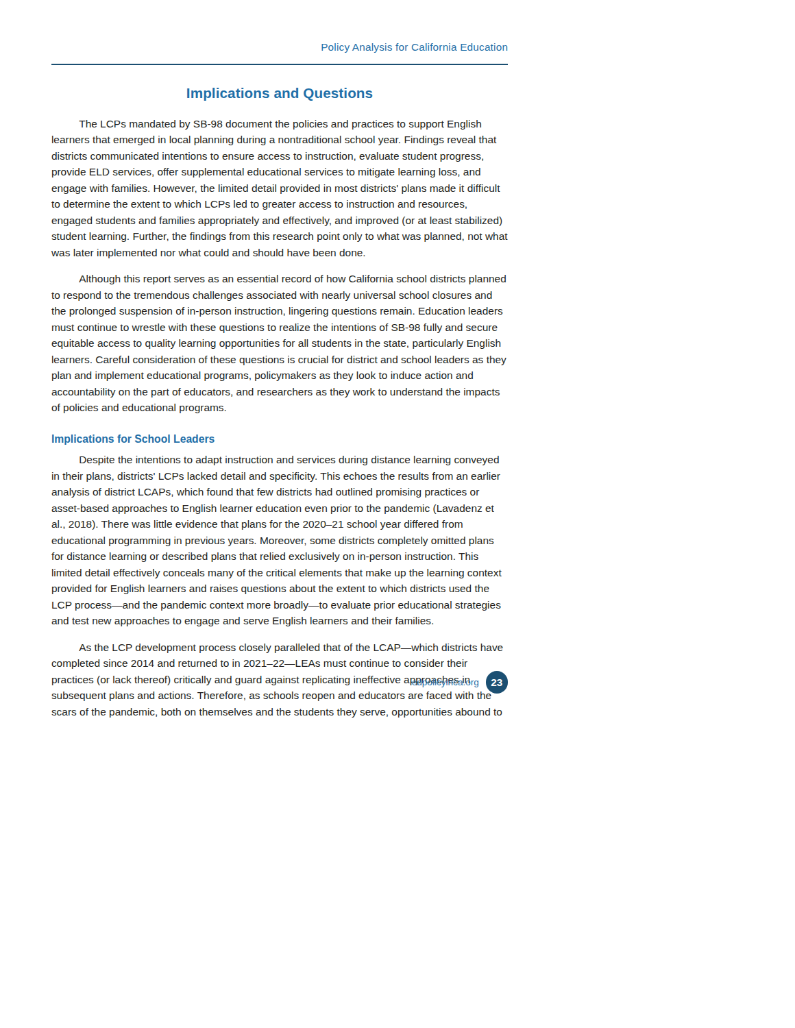Policy Analysis for California Education
Implications and Questions
The LCPs mandated by SB-98 document the policies and practices to support English learners that emerged in local planning during a nontraditional school year. Findings reveal that districts communicated intentions to ensure access to instruction, evaluate student progress, provide ELD services, offer supplemental educational services to mitigate learning loss, and engage with families. However, the limited detail provided in most districts' plans made it difficult to determine the extent to which LCPs led to greater access to instruction and resources, engaged students and families appropriately and effectively, and improved (or at least stabilized) student learning. Further, the findings from this research point only to what was planned, not what was later implemented nor what could and should have been done.
Although this report serves as an essential record of how California school districts planned to respond to the tremendous challenges associated with nearly universal school closures and the prolonged suspension of in-person instruction, lingering questions remain. Education leaders must continue to wrestle with these questions to realize the intentions of SB-98 fully and secure equitable access to quality learning opportunities for all students in the state, particularly English learners. Careful consideration of these questions is crucial for district and school leaders as they plan and implement educational programs, policymakers as they look to induce action and accountability on the part of educators, and researchers as they work to understand the impacts of policies and educational programs.
Implications for School Leaders
Despite the intentions to adapt instruction and services during distance learning conveyed in their plans, districts' LCPs lacked detail and specificity. This echoes the results from an earlier analysis of district LCAPs, which found that few districts had outlined promising practices or asset-based approaches to English learner education even prior to the pandemic (Lavadenz et al., 2018). There was little evidence that plans for the 2020–21 school year differed from educational programming in previous years. Moreover, some districts completely omitted plans for distance learning or described plans that relied exclusively on in-person instruction. This limited detail effectively conceals many of the critical elements that make up the learning context provided for English learners and raises questions about the extent to which districts used the LCP process—and the pandemic context more broadly—to evaluate prior educational strategies and test new approaches to engage and serve English learners and their families.
As the LCP development process closely paralleled that of the LCAP—which districts have completed since 2014 and returned to in 2021–22—LEAs must continue to consider their practices (or lack thereof) critically and guard against replicating ineffective approaches in subsequent plans and actions. Therefore, as schools reopen and educators are faced with the scars of the pandemic, both on themselves and the students they serve, opportunities abound to reimagine the schooling experience for English learners. Schools need to develop strategies
edpolicyinca.org 23